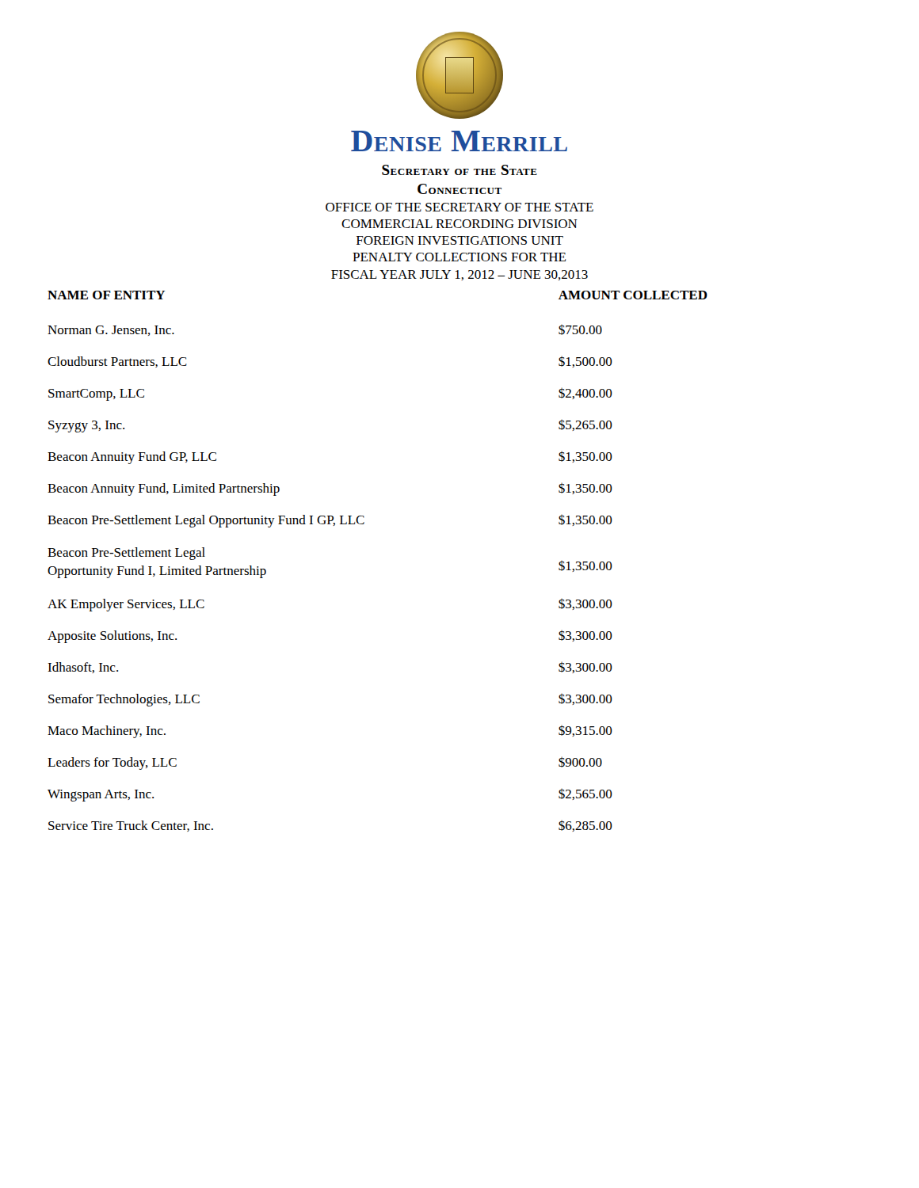Denise Merrill
Secretary of the State
Connecticut
Office of the Secretary of the State
Commercial Recording Division
Foreign Investigations Unit
Penalty Collections for the
Fiscal Year July 1, 2012 – June 30,2013
| NAME OF ENTITY | AMOUNT COLLECTED |
| --- | --- |
| Norman G. Jensen, Inc. | $750.00 |
| Cloudburst Partners, LLC | $1,500.00 |
| SmartComp, LLC | $2,400.00 |
| Syzygy 3, Inc. | $5,265.00 |
| Beacon Annuity Fund GP, LLC | $1,350.00 |
| Beacon Annuity Fund, Limited Partnership | $1,350.00 |
| Beacon Pre-Settlement Legal Opportunity Fund I GP, LLC | $1,350.00 |
| Beacon Pre-Settlement Legal Opportunity Fund I, Limited Partnership | $1,350.00 |
| AK Empolyer Services, LLC | $3,300.00 |
| Apposite Solutions, Inc. | $3,300.00 |
| Idhasoft, Inc. | $3,300.00 |
| Semafor Technologies, LLC | $3,300.00 |
| Maco Machinery, Inc. | $9,315.00 |
| Leaders for Today, LLC | $900.00 |
| Wingspan Arts, Inc. | $2,565.00 |
| Service Tire Truck Center, Inc. | $6,285.00 |